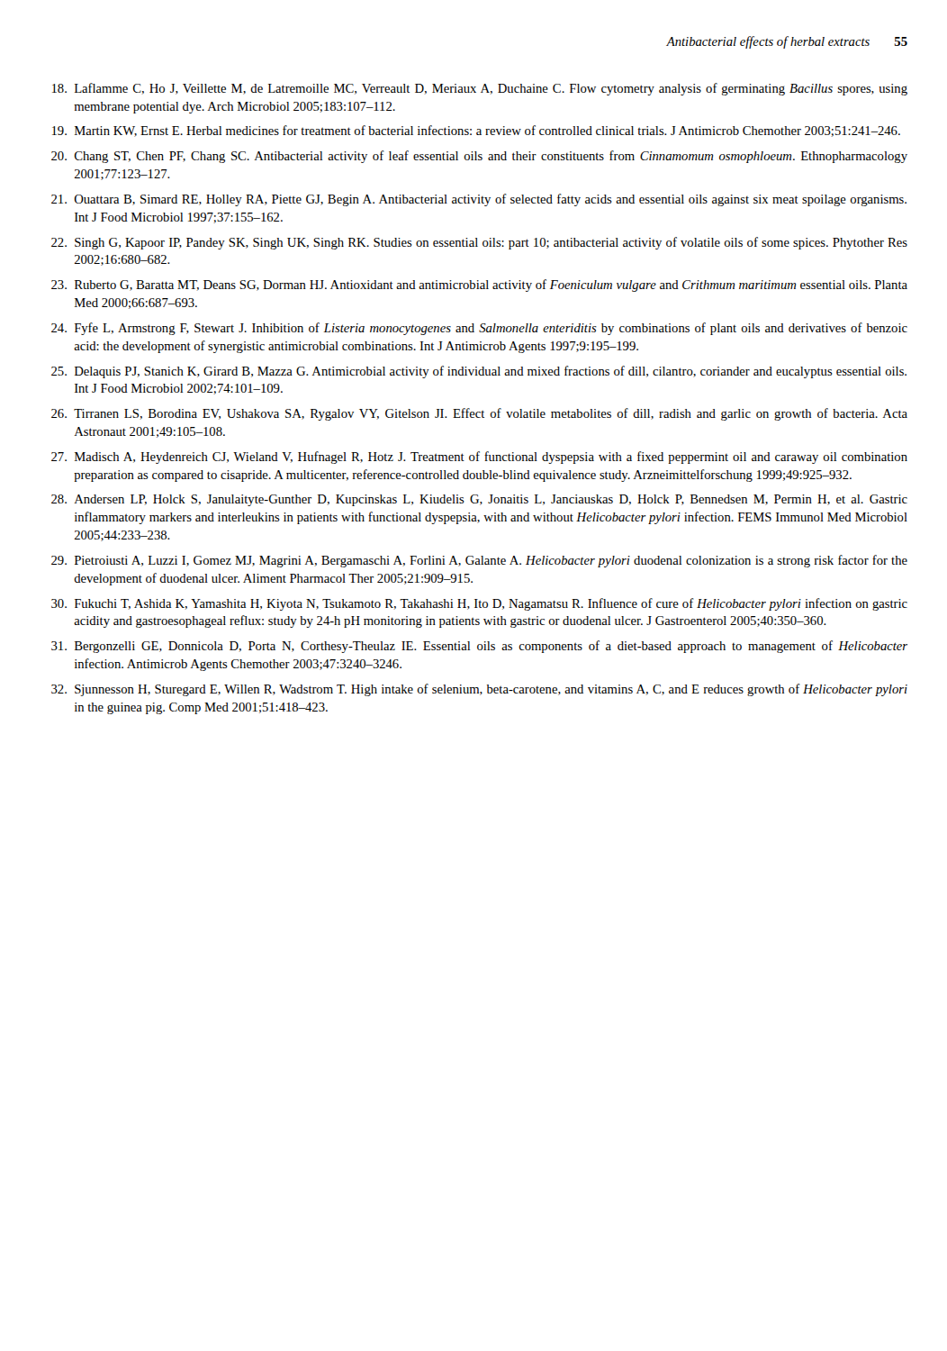Antibacterial effects of herbal extracts 55
18. Laflamme C, Ho J, Veillette M, de Latremoille MC, Verreault D, Meriaux A, Duchaine C. Flow cytometry analysis of germinating Bacillus spores, using membrane potential dye. Arch Microbiol 2005;183:107–112.
19. Martin KW, Ernst E. Herbal medicines for treatment of bacterial infections: a review of controlled clinical trials. J Antimicrob Chemother 2003;51:241–246.
20. Chang ST, Chen PF, Chang SC. Antibacterial activity of leaf essential oils and their constituents from Cinnamomum osmophloeum. Ethnopharmacology 2001;77:123–127.
21. Ouattara B, Simard RE, Holley RA, Piette GJ, Begin A. Antibacterial activity of selected fatty acids and essential oils against six meat spoilage organisms. Int J Food Microbiol 1997;37:155–162.
22. Singh G, Kapoor IP, Pandey SK, Singh UK, Singh RK. Studies on essential oils: part 10; antibacterial activity of volatile oils of some spices. Phytother Res 2002;16:680–682.
23. Ruberto G, Baratta MT, Deans SG, Dorman HJ. Antioxidant and antimicrobial activity of Foeniculum vulgare and Crithmum maritimum essential oils. Planta Med 2000;66:687–693.
24. Fyfe L, Armstrong F, Stewart J. Inhibition of Listeria monocytogenes and Salmonella enteriditis by combinations of plant oils and derivatives of benzoic acid: the development of synergistic antimicrobial combinations. Int J Antimicrob Agents 1997;9:195–199.
25. Delaquis PJ, Stanich K, Girard B, Mazza G. Antimicrobial activity of individual and mixed fractions of dill, cilantro, coriander and eucalyptus essential oils. Int J Food Microbiol 2002;74:101–109.
26. Tirranen LS, Borodina EV, Ushakova SA, Rygalov VY, Gitelson JI. Effect of volatile metabolites of dill, radish and garlic on growth of bacteria. Acta Astronaut 2001;49:105–108.
27. Madisch A, Heydenreich CJ, Wieland V, Hufnagel R, Hotz J. Treatment of functional dyspepsia with a fixed peppermint oil and caraway oil combination preparation as compared to cisapride. A multicenter, reference-controlled double-blind equivalence study. Arzneimittelforschung 1999;49:925–932.
28. Andersen LP, Holck S, Janulaityte-Gunther D, Kupcinskas L, Kiudelis G, Jonaitis L, Janciauskas D, Holck P, Bennedsen M, Permin H, et al. Gastric inflammatory markers and interleukins in patients with functional dyspepsia, with and without Helicobacter pylori infection. FEMS Immunol Med Microbiol 2005;44:233–238.
29. Pietroiusti A, Luzzi I, Gomez MJ, Magrini A, Bergamaschi A, Forlini A, Galante A. Helicobacter pylori duodenal colonization is a strong risk factor for the development of duodenal ulcer. Aliment Pharmacol Ther 2005;21:909–915.
30. Fukuchi T, Ashida K, Yamashita H, Kiyota N, Tsukamoto R, Takahashi H, Ito D, Nagamatsu R. Influence of cure of Helicobacter pylori infection on gastric acidity and gastroesophageal reflux: study by 24-h pH monitoring in patients with gastric or duodenal ulcer. J Gastroenterol 2005;40:350–360.
31. Bergonzelli GE, Donnicola D, Porta N, Corthesy-Theulaz IE. Essential oils as components of a diet-based approach to management of Helicobacter infection. Antimicrob Agents Chemother 2003;47:3240–3246.
32. Sjunnesson H, Sturegard E, Willen R, Wadstrom T. High intake of selenium, beta-carotene, and vitamins A, C, and E reduces growth of Helicobacter pylori in the guinea pig. Comp Med 2001;51:418–423.